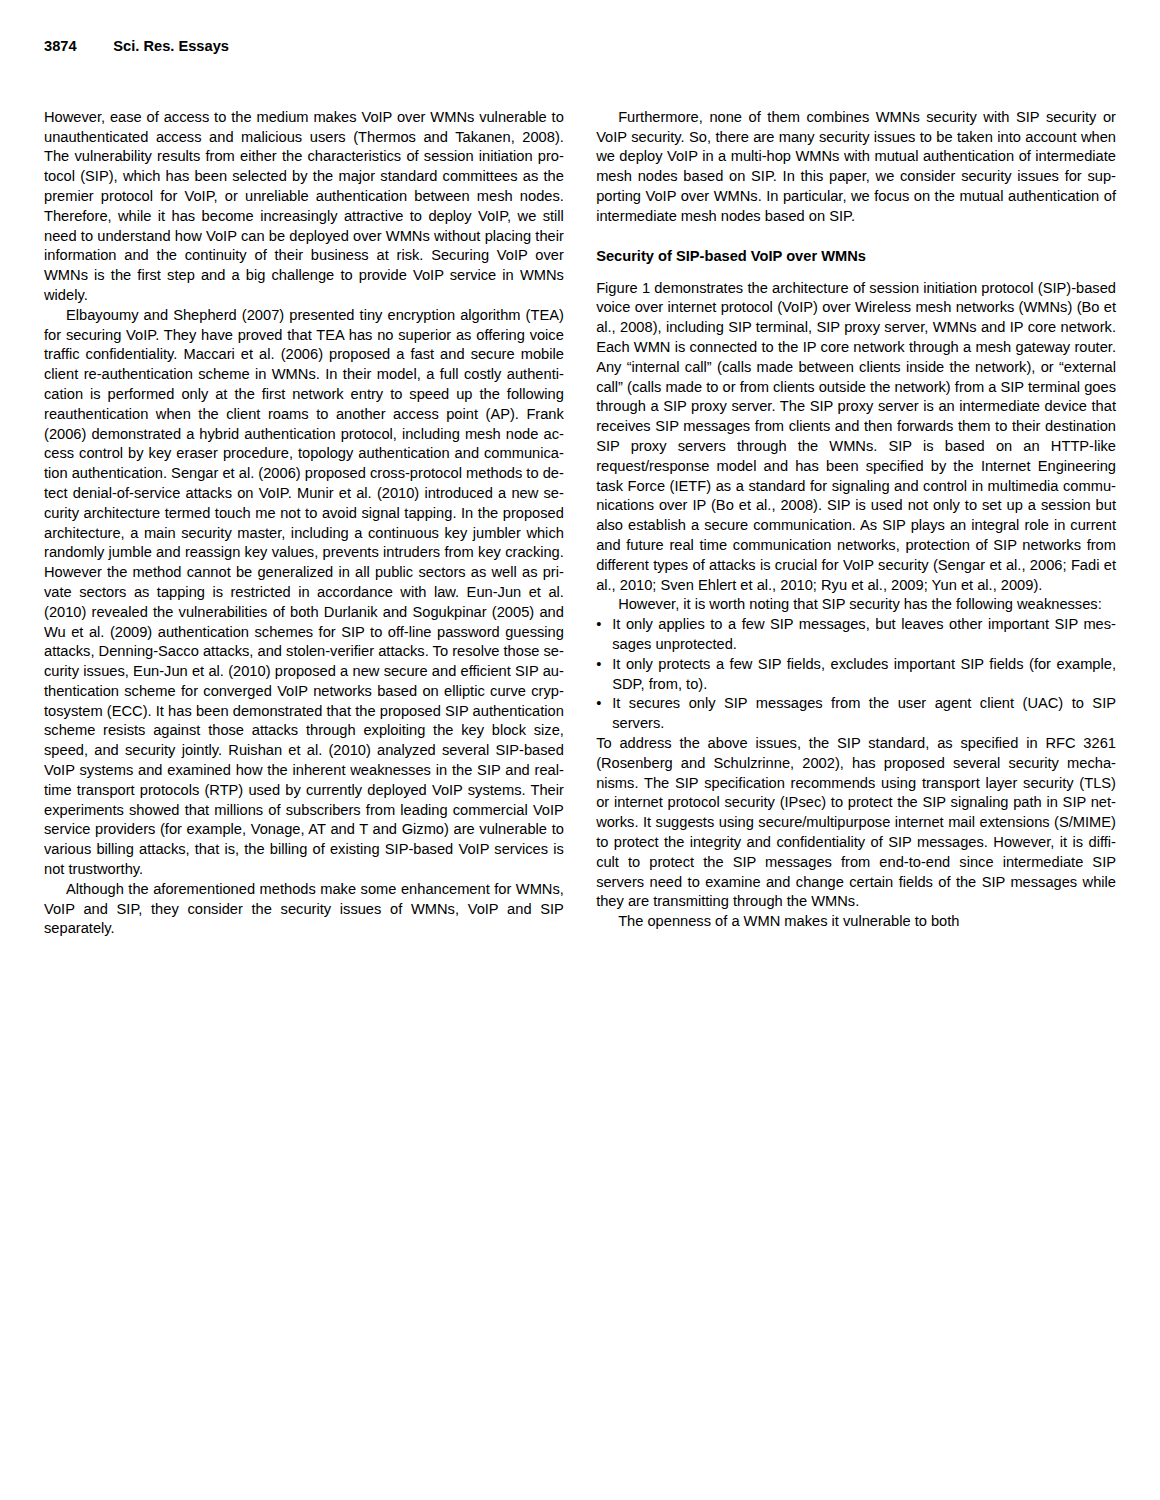3874 Sci. Res. Essays
However, ease of access to the medium makes VoIP over WMNs vulnerable to unauthenticated access and malicious users (Thermos and Takanen, 2008). The vulnerability results from either the characteristics of session initiation protocol (SIP), which has been selected by the major standard committees as the premier protocol for VoIP, or unreliable authentication between mesh nodes. Therefore, while it has become increasingly attractive to deploy VoIP, we still need to understand how VoIP can be deployed over WMNs without placing their information and the continuity of their business at risk. Securing VoIP over WMNs is the first step and a big challenge to provide VoIP service in WMNs widely.
Elbayoumy and Shepherd (2007) presented tiny encryption algorithm (TEA) for securing VoIP. They have proved that TEA has no superior as offering voice traffic confidentiality. Maccari et al. (2006) proposed a fast and secure mobile client re-authentication scheme in WMNs. In their model, a full costly authentication is performed only at the first network entry to speed up the following reauthentication when the client roams to another access point (AP). Frank (2006) demonstrated a hybrid authentication protocol, including mesh node access control by key eraser procedure, topology authentication and communication authentication. Sengar et al. (2006) proposed cross-protocol methods to detect denial-of-service attacks on VoIP. Munir et al. (2010) introduced a new security architecture termed touch me not to avoid signal tapping. In the proposed architecture, a main security master, including a continuous key jumbler which randomly jumble and reassign key values, prevents intruders from key cracking. However the method cannot be generalized in all public sectors as well as private sectors as tapping is restricted in accordance with law. Eun-Jun et al. (2010) revealed the vulnerabilities of both Durlanik and Sogukpinar (2005) and Wu et al. (2009) authentication schemes for SIP to off-line password guessing attacks, Denning-Sacco attacks, and stolen-verifier attacks. To resolve those security issues, Eun-Jun et al. (2010) proposed a new secure and efficient SIP authentication scheme for converged VoIP networks based on elliptic curve cryptosystem (ECC). It has been demonstrated that the proposed SIP authentication scheme resists against those attacks through exploiting the key block size, speed, and security jointly. Ruishan et al. (2010) analyzed several SIP-based VoIP systems and examined how the inherent weaknesses in the SIP and real-time transport protocols (RTP) used by currently deployed VoIP systems. Their experiments showed that millions of subscribers from leading commercial VoIP service providers (for example, Vonage, AT and T and Gizmo) are vulnerable to various billing attacks, that is, the billing of existing SIP-based VoIP services is not trustworthy.
Although the aforementioned methods make some enhancement for WMNs, VoIP and SIP, they consider the security issues of WMNs, VoIP and SIP separately.
Furthermore, none of them combines WMNs security with SIP security or VoIP security. So, there are many security issues to be taken into account when we deploy VoIP in a multi-hop WMNs with mutual authentication of intermediate mesh nodes based on SIP. In this paper, we consider security issues for supporting VoIP over WMNs. In particular, we focus on the mutual authentication of intermediate mesh nodes based on SIP.
Security of SIP-based VoIP over WMNs
Figure 1 demonstrates the architecture of session initiation protocol (SIP)-based voice over internet protocol (VoIP) over Wireless mesh networks (WMNs) (Bo et al., 2008), including SIP terminal, SIP proxy server, WMNs and IP core network. Each WMN is connected to the IP core network through a mesh gateway router. Any “internal call” (calls made between clients inside the network), or “external call” (calls made to or from clients outside the network) from a SIP terminal goes through a SIP proxy server. The SIP proxy server is an intermediate device that receives SIP messages from clients and then forwards them to their destination SIP proxy servers through the WMNs. SIP is based on an HTTP-like request/response model and has been specified by the Internet Engineering task Force (IETF) as a standard for signaling and control in multimedia communications over IP (Bo et al., 2008). SIP is used not only to set up a session but also establish a secure communication. As SIP plays an integral role in current and future real time communication networks, protection of SIP networks from different types of attacks is crucial for VoIP security (Sengar et al., 2006; Fadi et al., 2010; Sven Ehlert et al., 2010; Ryu et al., 2009; Yun et al., 2009).
However, it is worth noting that SIP security has the following weaknesses:
It only applies to a few SIP messages, but leaves other important SIP messages unprotected.
It only protects a few SIP fields, excludes important SIP fields (for example, SDP, from, to).
It secures only SIP messages from the user agent client (UAC) to SIP servers.
To address the above issues, the SIP standard, as specified in RFC 3261 (Rosenberg and Schulzrinne, 2002), has proposed several security mechanisms. The SIP specification recommends using transport layer security (TLS) or internet protocol security (IPsec) to protect the SIP signaling path in SIP networks. It suggests using secure/multipurpose internet mail extensions (S/MIME) to protect the integrity and confidentiality of SIP messages. However, it is difficult to protect the SIP messages from end-to-end since intermediate SIP servers need to examine and change certain fields of the SIP messages while they are transmitting through the WMNs.
The openness of a WMN makes it vulnerable to both